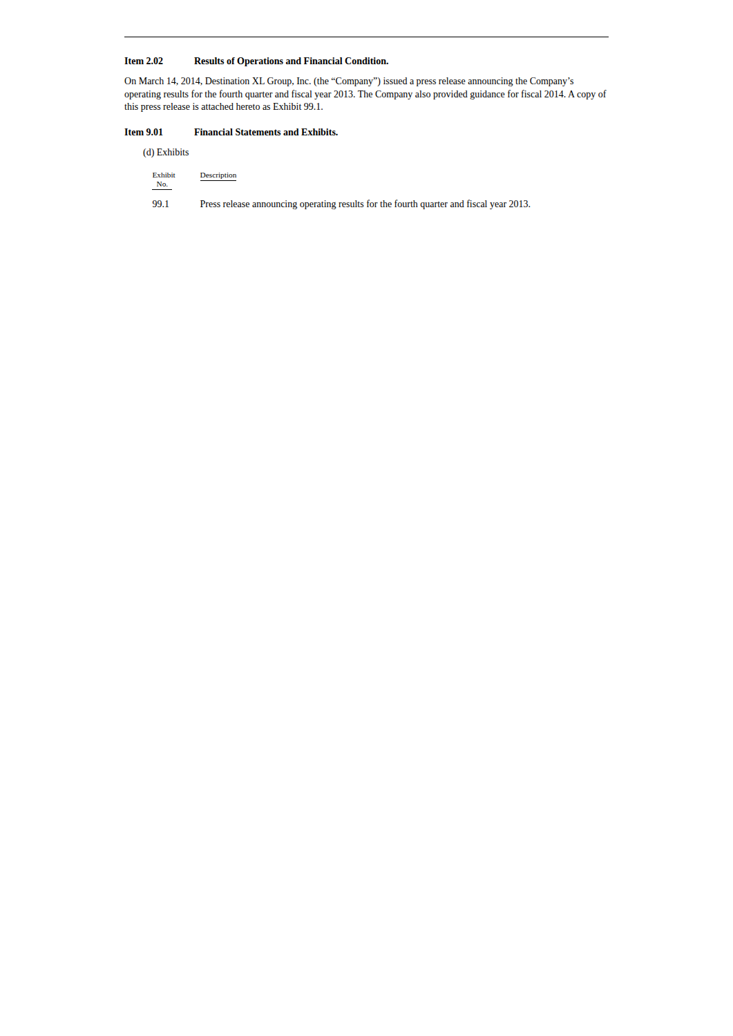Item 2.02 Results of Operations and Financial Condition.
On March 14, 2014, Destination XL Group, Inc. (the “Company”) issued a press release announcing the Company’s operating results for the fourth quarter and fiscal year 2013. The Company also provided guidance for fiscal 2014. A copy of this press release is attached hereto as Exhibit 99.1.
Item 9.01 Financial Statements and Exhibits.
(d) Exhibits
| Exhibit No. | Description |
| 99.1 | Press release announcing operating results for the fourth quarter and fiscal year 2013. |